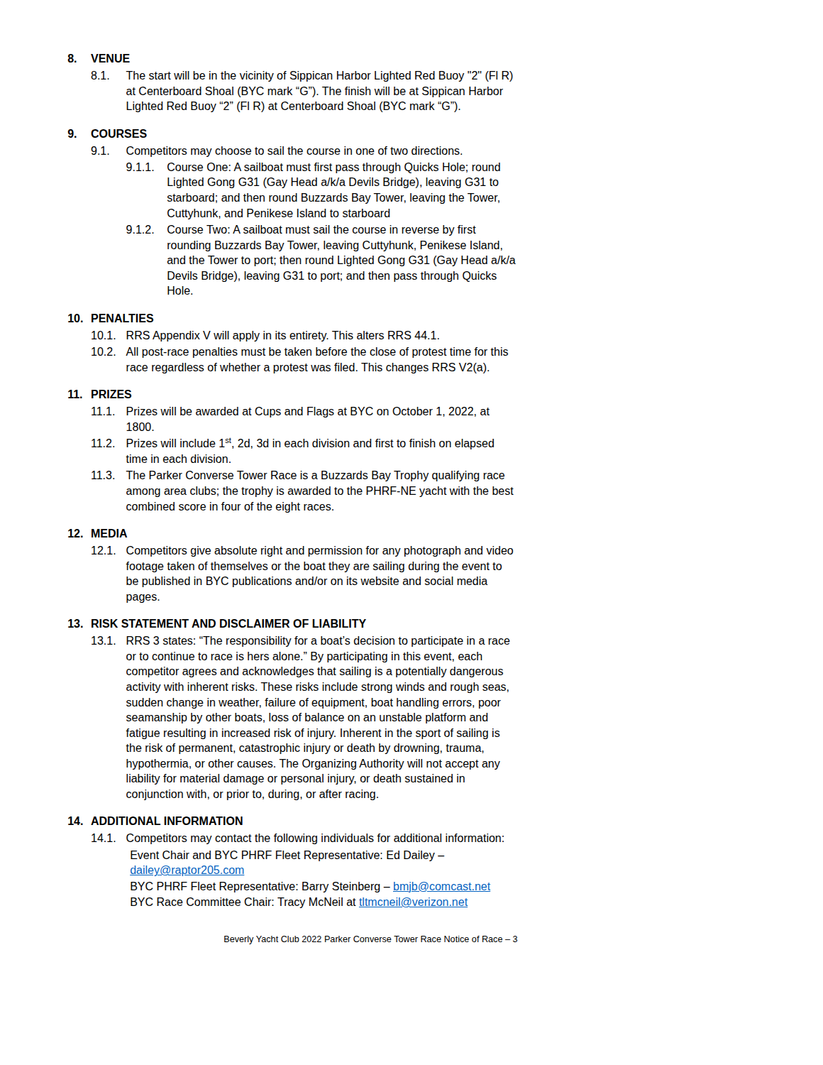8. Venue
8.1. The start will be in the vicinity of Sippican Harbor Lighted Red Buoy "2" (Fl R) at Centerboard Shoal (BYC mark “G”). The finish will be at Sippican Harbor Lighted Red Buoy “2” (Fl R) at Centerboard Shoal (BYC mark “G”).
9. Courses
9.1. Competitors may choose to sail the course in one of two directions.
9.1.1. Course One: A sailboat must first pass through Quicks Hole; round Lighted Gong G31 (Gay Head a/k/a Devils Bridge), leaving G31 to starboard; and then round Buzzards Bay Tower, leaving the Tower, Cuttyhunk, and Penikese Island to starboard
9.1.2. Course Two: A sailboat must sail the course in reverse by first rounding Buzzards Bay Tower, leaving Cuttyhunk, Penikese Island, and the Tower to port; then round Lighted Gong G31 (Gay Head a/k/a Devils Bridge), leaving G31 to port; and then pass through Quicks Hole.
10. Penalties
10.1. RRS Appendix V will apply in its entirety. This alters RRS 44.1.
10.2. All post-race penalties must be taken before the close of protest time for this race regardless of whether a protest was filed. This changes RRS V2(a).
11. Prizes
11.1. Prizes will be awarded at Cups and Flags at BYC on October 1, 2022, at 1800.
11.2. Prizes will include 1st, 2d, 3d in each division and first to finish on elapsed time in each division.
11.3. The Parker Converse Tower Race is a Buzzards Bay Trophy qualifying race among area clubs; the trophy is awarded to the PHRF-NE yacht with the best combined score in four of the eight races.
12. Media
12.1. Competitors give absolute right and permission for any photograph and video footage taken of themselves or the boat they are sailing during the event to be published in BYC publications and/or on its website and social media pages.
13. Risk Statement and Disclaimer of Liability
13.1. RRS 3 states: “The responsibility for a boat’s decision to participate in a race or to continue to race is hers alone.” By participating in this event, each competitor agrees and acknowledges that sailing is a potentially dangerous activity with inherent risks. These risks include strong winds and rough seas, sudden change in weather, failure of equipment, boat handling errors, poor seamanship by other boats, loss of balance on an unstable platform and fatigue resulting in increased risk of injury. Inherent in the sport of sailing is the risk of permanent, catastrophic injury or death by drowning, trauma, hypothermia, or other causes. The Organizing Authority will not accept any liability for material damage or personal injury, or death sustained in conjunction with, or prior to, during, or after racing.
14. Additional Information
14.1. Competitors may contact the following individuals for additional information:
Event Chair and BYC PHRF Fleet Representative: Ed Dailey – dailey@raptor205.com
BYC PHRF Fleet Representative: Barry Steinberg – bmjb@comcast.net
BYC Race Committee Chair: Tracy McNeil at tltmcneil@verizon.net
Beverly Yacht Club 2022 Parker Converse Tower Race Notice of Race – 3